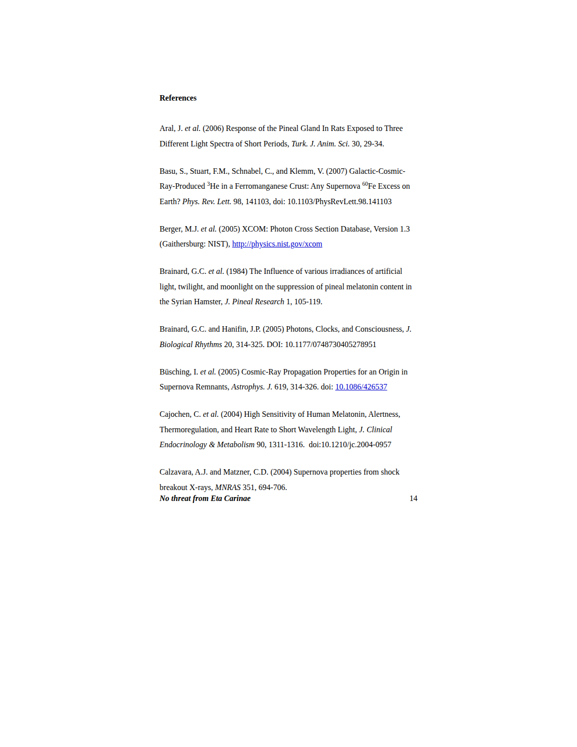References
Aral, J. et al. (2006) Response of the Pineal Gland In Rats Exposed to Three Different Light Spectra of Short Periods, Turk. J. Anim. Sci. 30, 29-34.
Basu, S., Stuart, F.M., Schnabel, C., and Klemm, V. (2007) Galactic-Cosmic-Ray-Produced 3He in a Ferromanganese Crust: Any Supernova 60Fe Excess on Earth? Phys. Rev. Lett. 98, 141103, doi: 10.1103/PhysRevLett.98.141103
Berger, M.J. et al. (2005) XCOM: Photon Cross Section Database, Version 1.3 (Gaithersburg: NIST), http://physics.nist.gov/xcom
Brainard, G.C. et al. (1984) The Influence of various irradiances of artificial light, twilight, and moonlight on the suppression of pineal melatonin content in the Syrian Hamster, J. Pineal Research 1, 105-119.
Brainard, G.C. and Hanifin, J.P. (2005) Photons, Clocks, and Consciousness, J. Biological Rhythms 20, 314-325. DOI: 10.1177/0748730405278951
Büsching, I. et al. (2005) Cosmic-Ray Propagation Properties for an Origin in Supernova Remnants, Astrophys. J. 619, 314-326. doi: 10.1086/426537
Cajochen, C. et al. (2004) High Sensitivity of Human Melatonin, Alertness, Thermoregulation, and Heart Rate to Short Wavelength Light, J. Clinical Endocrinology & Metabolism 90, 1311-1316. doi:10.1210/jc.2004-0957
Calzavara, A.J. and Matzner, C.D. (2004) Supernova properties from shock breakout X-rays, MNRAS 351, 694-706.
No threat from Eta Carinae 14